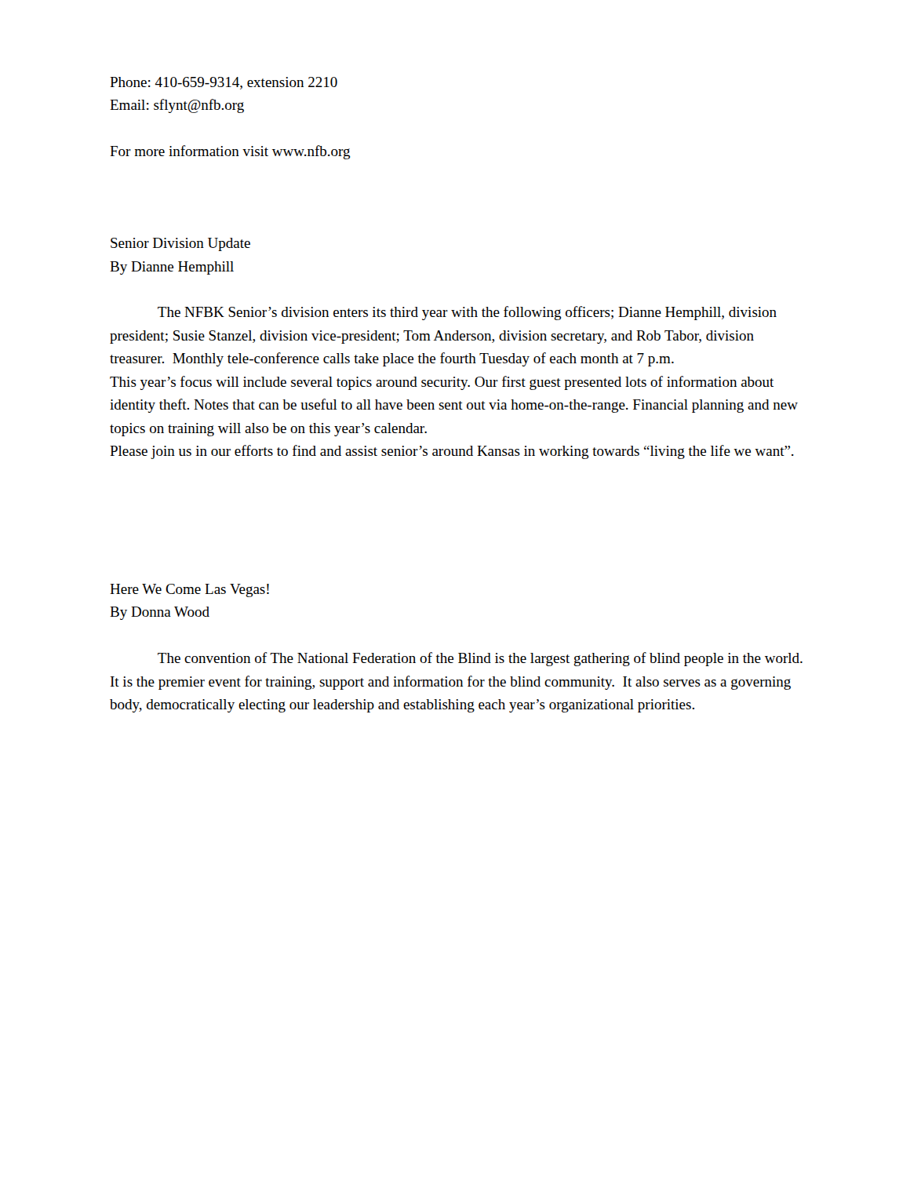Phone: 410-659-9314, extension 2210
Email: sflynt@nfb.org
For more information visit www.nfb.org
Senior Division Update
By Dianne Hemphill
The NFBK Senior’s division enters its third year with the following officers; Dianne Hemphill, division president; Susie Stanzel, division vice-president; Tom Anderson, division secretary, and Rob Tabor, division treasurer. Monthly tele-conference calls take place the fourth Tuesday of each month at 7 p.m.
This year’s focus will include several topics around security. Our first guest presented lots of information about identity theft. Notes that can be useful to all have been sent out via home-on-the-range. Financial planning and new topics on training will also be on this year’s calendar.
Please join us in our efforts to find and assist senior’s around Kansas in working towards “living the life we want”.
Here We Come Las Vegas!
By Donna Wood
The convention of The National Federation of the Blind is the largest gathering of blind people in the world. It is the premier event for training, support and information for the blind community. It also serves as a governing body, democratically electing our leadership and establishing each year’s organizational priorities.